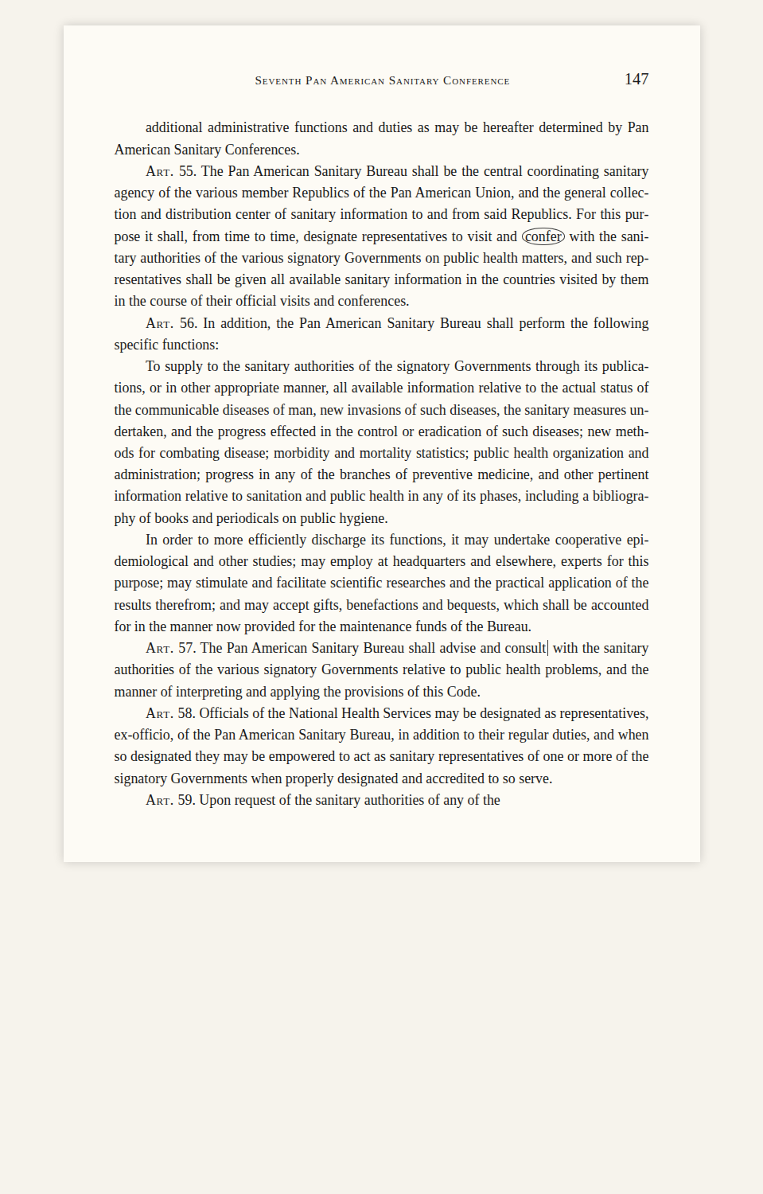Seventh Pan American Sanitary Conference 147
additional administrative functions and duties as may be hereafter determined by Pan American Sanitary Conferences.
Art. 55. The Pan American Sanitary Bureau shall be the central coordinating sanitary agency of the various member Republics of the Pan American Union, and the general collection and distribution center of sanitary information to and from said Republics. For this purpose it shall, from time to time, designate representatives to visit and confer with the sanitary authorities of the various signatory Governments on public health matters, and such representatives shall be given all available sanitary information in the countries visited by them in the course of their official visits and conferences.
Art. 56. In addition, the Pan American Sanitary Bureau shall perform the following specific functions:
To supply to the sanitary authorities of the signatory Governments through its publications, or in other appropriate manner, all available information relative to the actual status of the communicable diseases of man, new invasions of such diseases, the sanitary measures undertaken, and the progress effected in the control or eradication of such diseases; new methods for combating disease; morbidity and mortality statistics; public health organization and administration; progress in any of the branches of preventive medicine, and other pertinent information relative to sanitation and public health in any of its phases, including a bibliography of books and periodicals on public hygiene.
In order to more efficiently discharge its functions, it may undertake cooperative epidemiological and other studies; may employ at headquarters and elsewhere, experts for this purpose; may stimulate and facilitate scientific researches and the practical application of the results therefrom; and may accept gifts, benefactions and bequests, which shall be accounted for in the manner now provided for the maintenance funds of the Bureau.
Art. 57. The Pan American Sanitary Bureau shall advise and consult with the sanitary authorities of the various signatory Governments relative to public health problems, and the manner of interpreting and applying the provisions of this Code.
Art. 58. Officials of the National Health Services may be designated as representatives, ex-officio, of the Pan American Sanitary Bureau, in addition to their regular duties, and when so designated they may be empowered to act as sanitary representatives of one or more of the signatory Governments when properly designated and accredited to so serve.
Art. 59. Upon request of the sanitary authorities of any of the